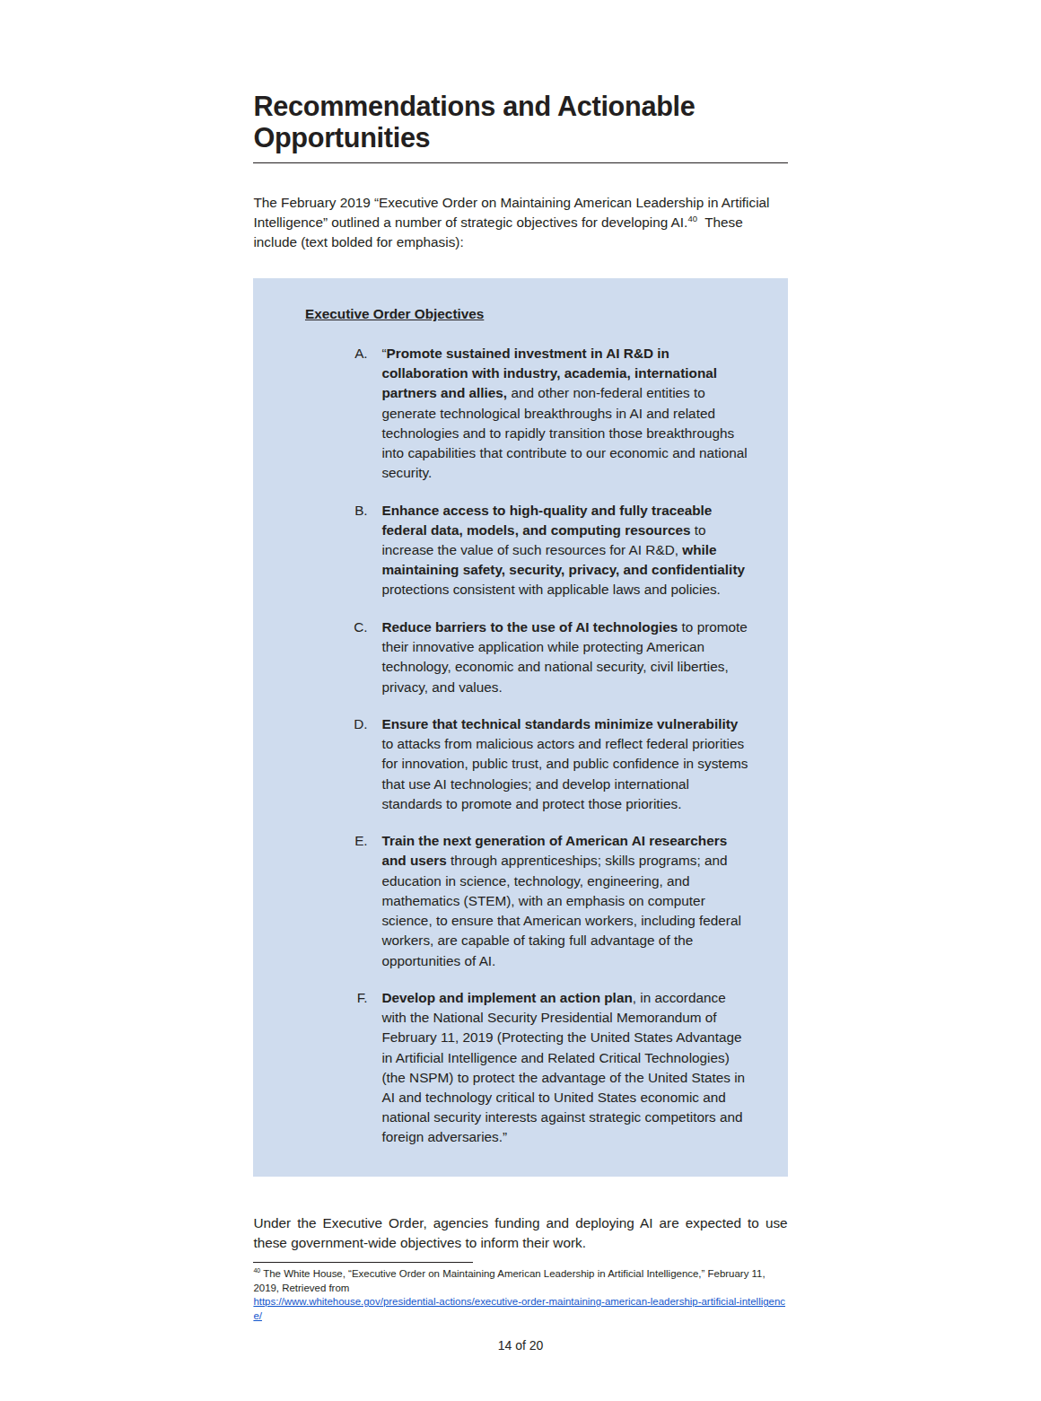Recommendations and Actionable Opportunities
The February 2019 “Executive Order on Maintaining American Leadership in Artificial Intelligence” outlined a number of strategic objectives for developing AI.40 These include (text bolded for emphasis):
Executive Order Objectives
“Promote sustained investment in AI R&D in collaboration with industry, academia, international partners and allies, and other non-federal entities to generate technological breakthroughs in AI and related technologies and to rapidly transition those breakthroughs into capabilities that contribute to our economic and national security.
Enhance access to high-quality and fully traceable federal data, models, and computing resources to increase the value of such resources for AI R&D, while maintaining safety, security, privacy, and confidentiality protections consistent with applicable laws and policies.
Reduce barriers to the use of AI technologies to promote their innovative application while protecting American technology, economic and national security, civil liberties, privacy, and values.
Ensure that technical standards minimize vulnerability to attacks from malicious actors and reflect federal priorities for innovation, public trust, and public confidence in systems that use AI technologies; and develop international standards to promote and protect those priorities.
Train the next generation of American AI researchers and users through apprenticeships; skills programs; and education in science, technology, engineering, and mathematics (STEM), with an emphasis on computer science, to ensure that American workers, including federal workers, are capable of taking full advantage of the opportunities of AI.
Develop and implement an action plan, in accordance with the National Security Presidential Memorandum of February 11, 2019 (Protecting the United States Advantage in Artificial Intelligence and Related Critical Technologies) (the NSPM) to protect the advantage of the United States in AI and technology critical to United States economic and national security interests against strategic competitors and foreign adversaries.”
Under the Executive Order, agencies funding and deploying AI are expected to use these government-wide objectives to inform their work.
40 The White House, “Executive Order on Maintaining American Leadership in Artificial Intelligence,” February 11, 2019, Retrieved from
https://www.whitehouse.gov/presidential-actions/executive-order-maintaining-american-leadership-artificial-intelligence/
14 of 20